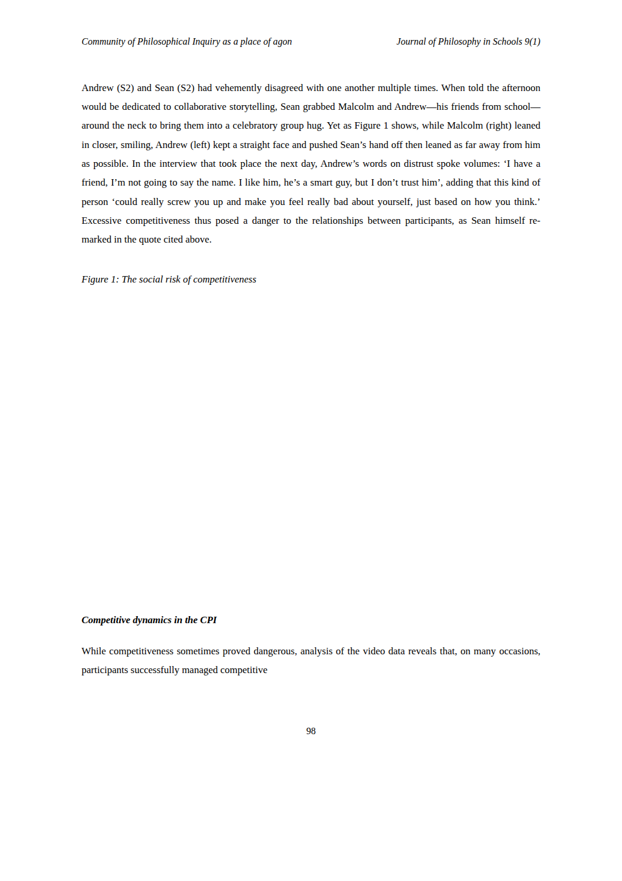Community of Philosophical Inquiry as a place of agon Journal of Philosophy in Schools 9(1)
Andrew (S2) and Sean (S2) had vehemently disagreed with one another multiple times. When told the afternoon would be dedicated to collaborative storytelling, Sean grabbed Malcolm and Andrew—his friends from school—around the neck to bring them into a celebratory group hug. Yet as Figure 1 shows, while Malcolm (right) leaned in closer, smiling, Andrew (left) kept a straight face and pushed Sean’s hand off then leaned as far away from him as possible. In the interview that took place the next day, Andrew’s words on distrust spoke volumes: ‘I have a friend, I’m not going to say the name. I like him, he’s a smart guy, but I don’t trust him’, adding that this kind of person ‘could really screw you up and make you feel really bad about yourself, just based on how you think.’ Excessive competitiveness thus posed a danger to the relationships between participants, as Sean himself remarked in the quote cited above.
Figure 1: The social risk of competitiveness
Competitive dynamics in the CPI
While competitiveness sometimes proved dangerous, analysis of the video data reveals that, on many occasions, participants successfully managed competitive
98